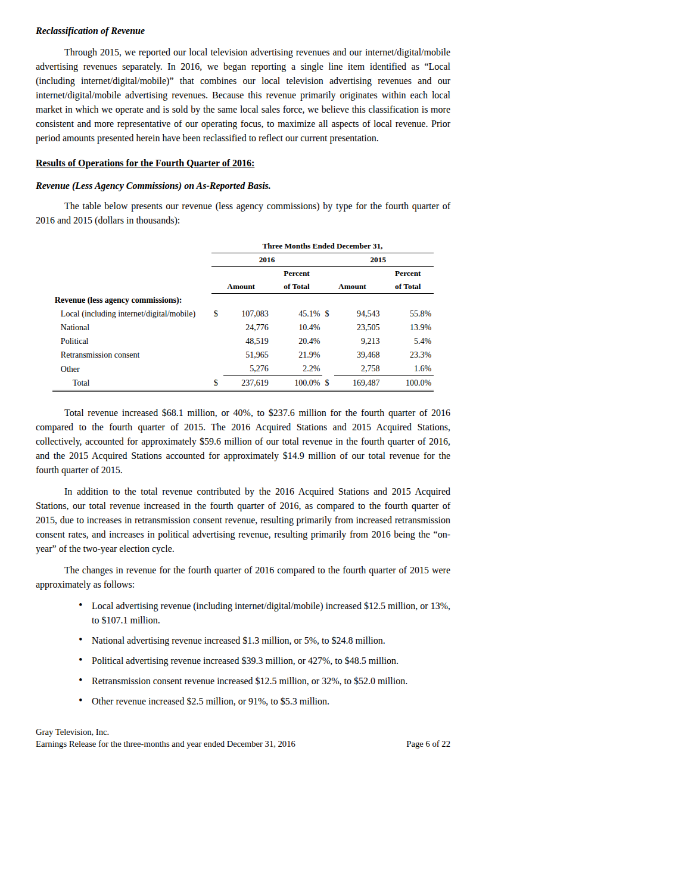Reclassification of Revenue
Through 2015, we reported our local television advertising revenues and our internet/digital/mobile advertising revenues separately. In 2016, we began reporting a single line item identified as “Local (including internet/digital/mobile)” that combines our local television advertising revenues and our internet/digital/mobile advertising revenues. Because this revenue primarily originates within each local market in which we operate and is sold by the same local sales force, we believe this classification is more consistent and more representative of our operating focus, to maximize all aspects of local revenue. Prior period amounts presented herein have been reclassified to reflect our current presentation.
Results of Operations for the Fourth Quarter of 2016:
Revenue (Less Agency Commissions) on As-Reported Basis.
The table below presents our revenue (less agency commissions) by type for the fourth quarter of 2016 and 2015 (dollars in thousands):
| | Three Months Ended December 31, |
| | 2016 | 2015 |
| | | Percent | | Percent |
| | Amount | of Total | Amount | of Total |
| Revenue (less agency commissions): | |
| Local (including internet/digital/mobile) | $ | 107,083 | 45.1% | $ | 94,543 | 55.8% |
| National | | 24,776 | 10.4% | | 23,505 | 13.9% |
| Political | | 48,519 | 20.4% | | 9,213 | 5.4% |
| Retransmission consent | | 51,965 | 21.9% | | 39,468 | 23.3% |
| Other | | 5,276 | 2.2% | | 2,758 | 1.6% |
| Total | $ | 237,619 | 100.0% | $ | 169,487 | 100.0% |
Total revenue increased $68.1 million, or 40%, to $237.6 million for the fourth quarter of 2016 compared to the fourth quarter of 2015. The 2016 Acquired Stations and 2015 Acquired Stations, collectively, accounted for approximately $59.6 million of our total revenue in the fourth quarter of 2016, and the 2015 Acquired Stations accounted for approximately $14.9 million of our total revenue for the fourth quarter of 2015.
In addition to the total revenue contributed by the 2016 Acquired Stations and 2015 Acquired Stations, our total revenue increased in the fourth quarter of 2016, as compared to the fourth quarter of 2015, due to increases in retransmission consent revenue, resulting primarily from increased retransmission consent rates, and increases in political advertising revenue, resulting primarily from 2016 being the “on-year” of the two-year election cycle.
The changes in revenue for the fourth quarter of 2016 compared to the fourth quarter of 2015 were approximately as follows:
Local advertising revenue (including internet/digital/mobile) increased $12.5 million, or 13%, to $107.1 million.
National advertising revenue increased $1.3 million, or 5%, to $24.8 million.
Political advertising revenue increased $39.3 million, or 427%, to $48.5 million.
Retransmission consent revenue increased $12.5 million, or 32%, to $52.0 million.
Other revenue increased $2.5 million, or 91%, to $5.3 million.
Gray Television, Inc.
Earnings Release for the three-months and year ended December 31, 2016
Page 6 of 22